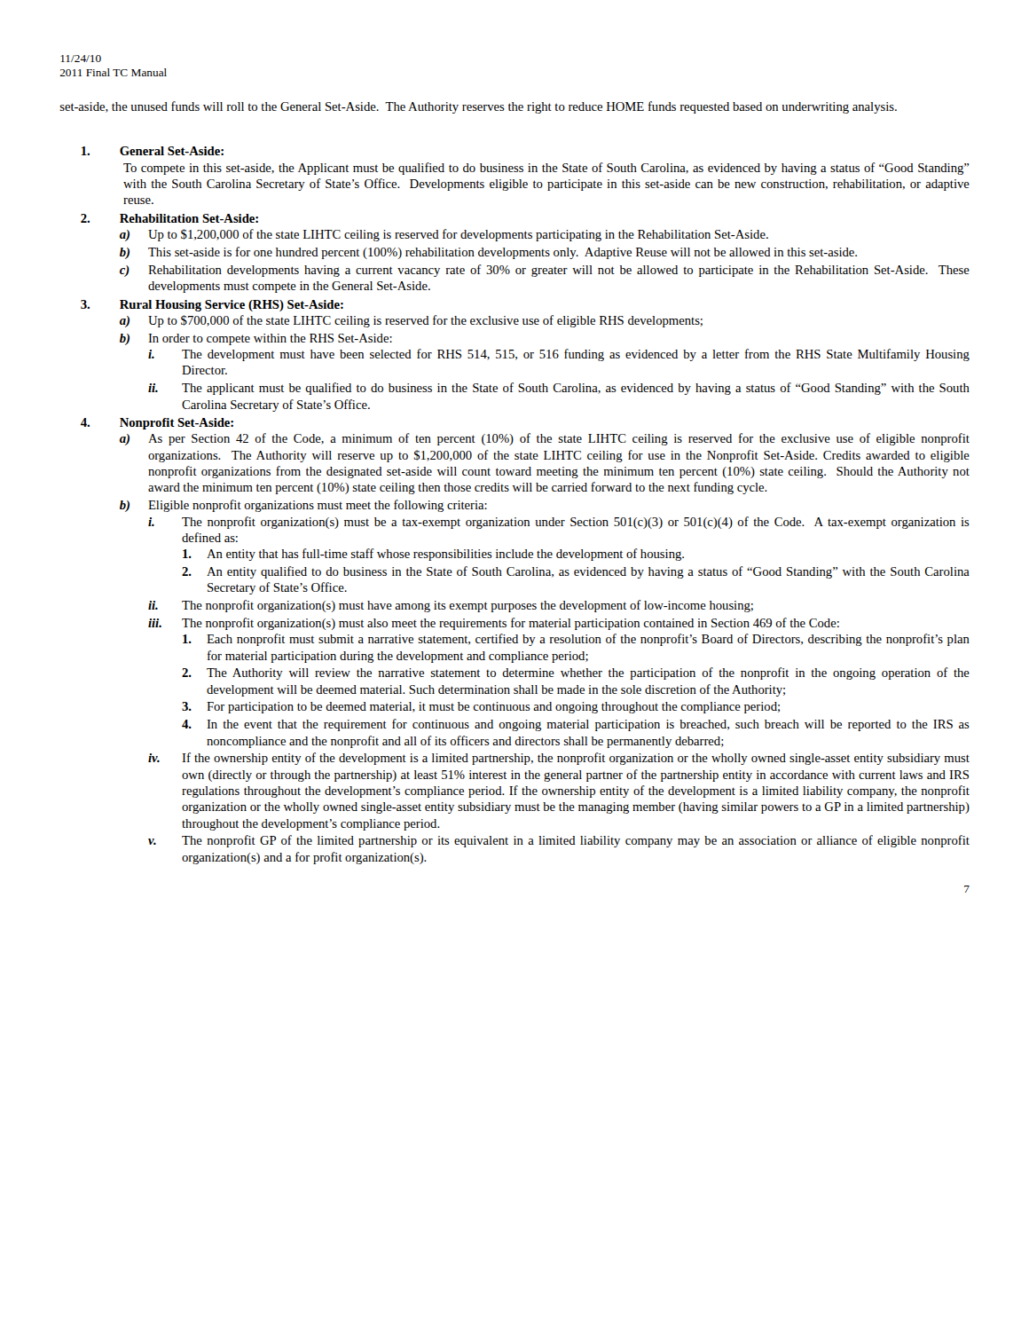11/24/10
2011 Final TC Manual
set-aside, the unused funds will roll to the General Set-Aside. The Authority reserves the right to reduce HOME funds requested based on underwriting analysis.
General Set-Aside:
To compete in this set-aside, the Applicant must be qualified to do business in the State of South Carolina, as evidenced by having a status of “Good Standing” with the South Carolina Secretary of State’s Office. Developments eligible to participate in this set-aside can be new construction, rehabilitation, or adaptive reuse.
Rehabilitation Set-Aside:
Up to $1,200,000 of the state LIHTC ceiling is reserved for developments participating in the Rehabilitation Set-Aside.
This set-aside is for one hundred percent (100%) rehabilitation developments only. Adaptive Reuse will not be allowed in this set-aside.
Rehabilitation developments having a current vacancy rate of 30% or greater will not be allowed to participate in the Rehabilitation Set-Aside. These developments must compete in the General Set-Aside.
Rural Housing Service (RHS) Set-Aside:
Up to $700,000 of the state LIHTC ceiling is reserved for the exclusive use of eligible RHS developments;
In order to compete within the RHS Set-Aside:
The development must have been selected for RHS 514, 515, or 516 funding as evidenced by a letter from the RHS State Multifamily Housing Director.
The applicant must be qualified to do business in the State of South Carolina, as evidenced by having a status of “Good Standing” with the South Carolina Secretary of State’s Office.
Nonprofit Set-Aside:
As per Section 42 of the Code, a minimum of ten percent (10%) of the state LIHTC ceiling is reserved for the exclusive use of eligible nonprofit organizations. The Authority will reserve up to $1,200,000 of the state LIHTC ceiling for use in the Nonprofit Set-Aside. Credits awarded to eligible nonprofit organizations from the designated set-aside will count toward meeting the minimum ten percent (10%) state ceiling. Should the Authority not award the minimum ten percent (10%) state ceiling then those credits will be carried forward to the next funding cycle.
Eligible nonprofit organizations must meet the following criteria:
The nonprofit organization(s) must be a tax-exempt organization under Section 501(c)(3) or 501(c)(4) of the Code. A tax-exempt organization is defined as:
An entity that has full-time staff whose responsibilities include the development of housing.
An entity qualified to do business in the State of South Carolina, as evidenced by having a status of “Good Standing” with the South Carolina Secretary of State’s Office.
The nonprofit organization(s) must have among its exempt purposes the development of low-income housing;
The nonprofit organization(s) must also meet the requirements for material participation contained in Section 469 of the Code:
Each nonprofit must submit a narrative statement, certified by a resolution of the nonprofit’s Board of Directors, describing the nonprofit’s plan for material participation during the development and compliance period;
The Authority will review the narrative statement to determine whether the participation of the nonprofit in the ongoing operation of the development will be deemed material. Such determination shall be made in the sole discretion of the Authority;
For participation to be deemed material, it must be continuous and ongoing throughout the compliance period;
In the event that the requirement for continuous and ongoing material participation is breached, such breach will be reported to the IRS as noncompliance and the nonprofit and all of its officers and directors shall be permanently debarred;
If the ownership entity of the development is a limited partnership, the nonprofit organization or the wholly owned single-asset entity subsidiary must own (directly or through the partnership) at least 51% interest in the general partner of the partnership entity in accordance with current laws and IRS regulations throughout the development’s compliance period. If the ownership entity of the development is a limited liability company, the nonprofit organization or the wholly owned single-asset entity subsidiary must be the managing member (having similar powers to a GP in a limited partnership) throughout the development’s compliance period.
The nonprofit GP of the limited partnership or its equivalent in a limited liability company may be an association or alliance of eligible nonprofit organization(s) and a for profit organization(s).
7